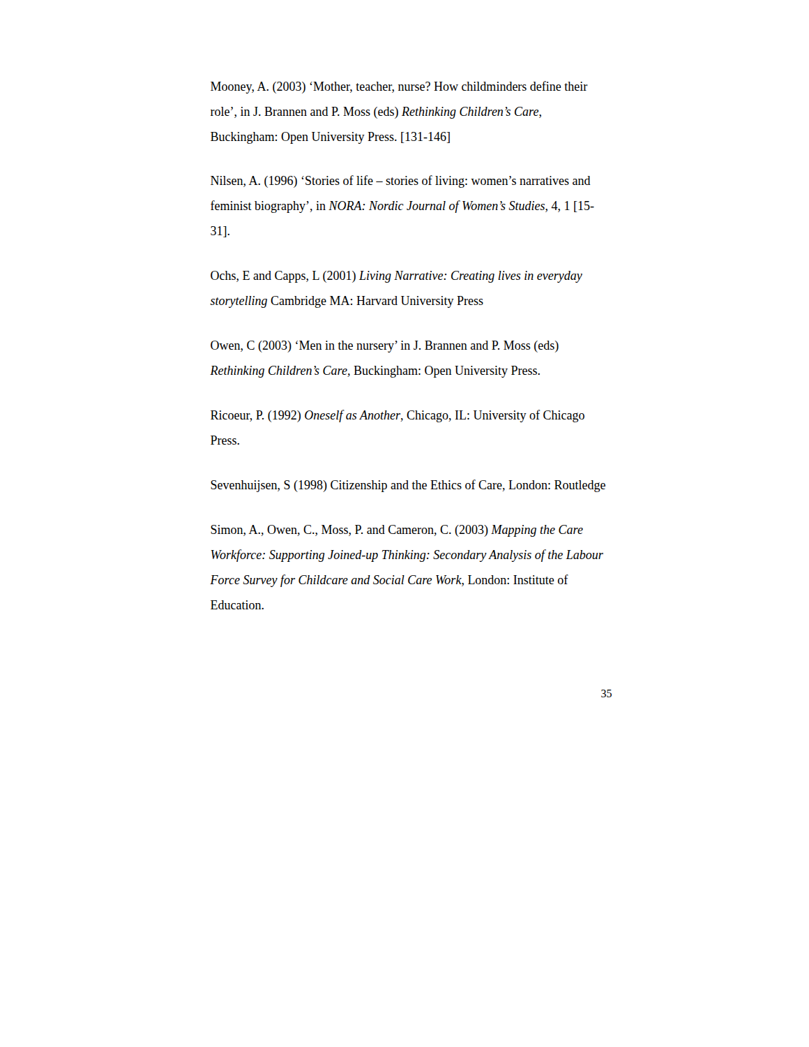Mooney, A. (2003) ‘Mother, teacher, nurse? How childminders define their role’, in J. Brannen and P. Moss (eds) Rethinking Children’s Care, Buckingham: Open University Press. [131-146]
Nilsen, A. (1996) ‘Stories of life – stories of living: women’s narratives and feminist biography’, in NORA: Nordic Journal of Women’s Studies, 4, 1 [15-31].
Ochs, E and Capps, L (2001) Living Narrative: Creating lives in everyday storytelling Cambridge MA: Harvard University Press
Owen, C (2003) ‘Men in the nursery’ in J. Brannen and P. Moss (eds) Rethinking Children’s Care, Buckingham: Open University Press.
Ricoeur, P. (1992) Oneself as Another, Chicago, IL: University of Chicago Press.
Sevenhuijsen, S (1998) Citizenship and the Ethics of Care, London: Routledge
Simon, A., Owen, C., Moss, P. and Cameron, C. (2003) Mapping the Care Workforce: Supporting Joined-up Thinking: Secondary Analysis of the Labour Force Survey for Childcare and Social Care Work, London: Institute of Education.
35